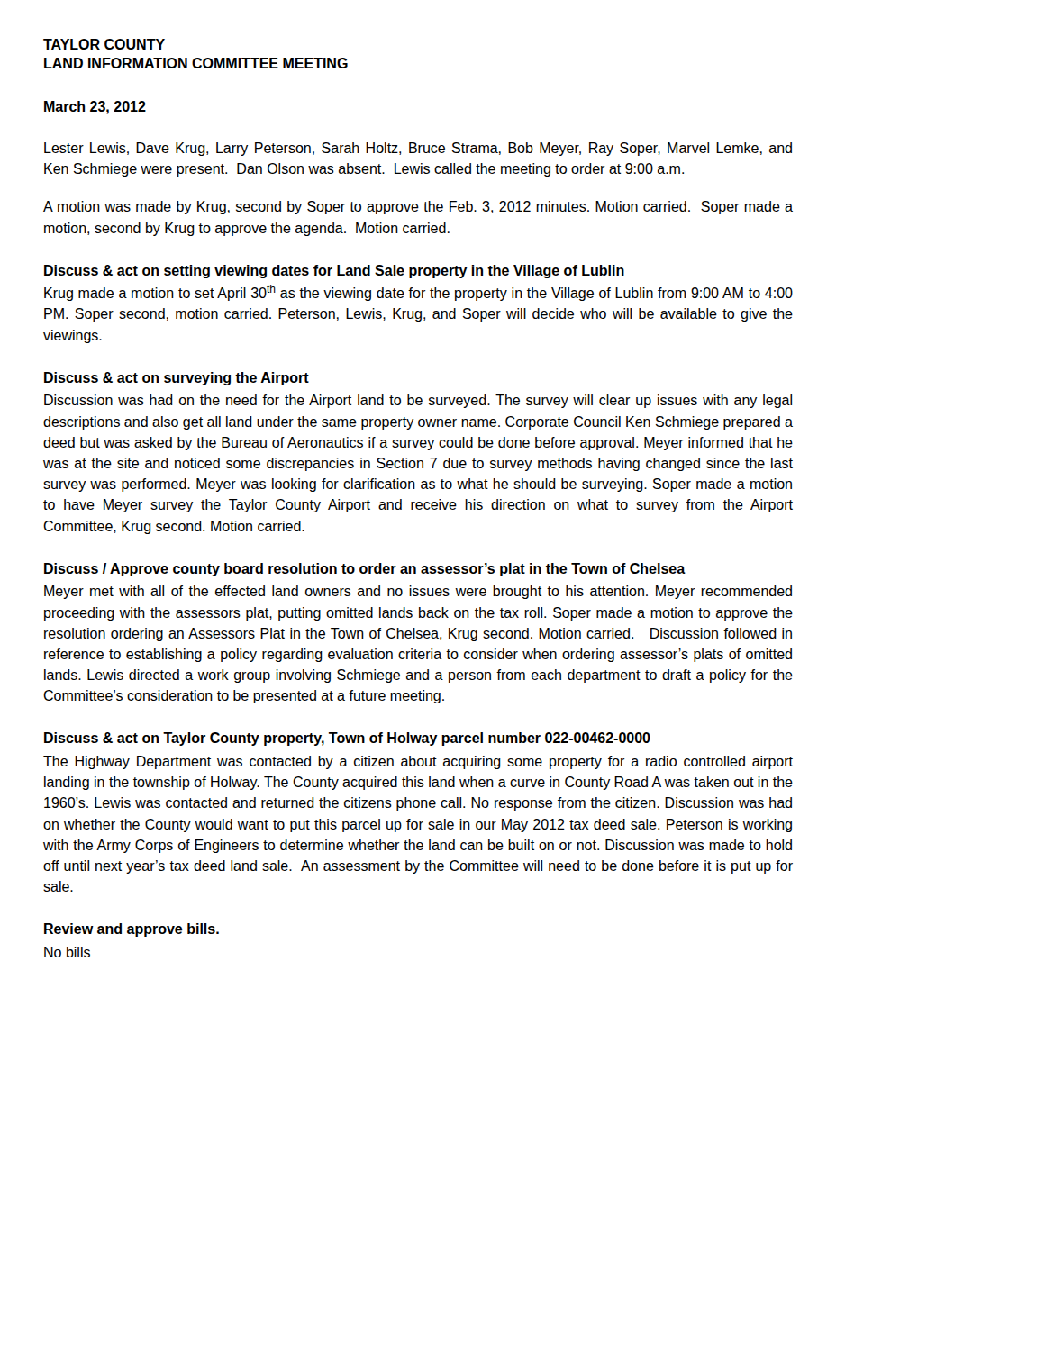TAYLOR COUNTY
LAND INFORMATION COMMITTEE MEETING
March 23, 2012
Lester Lewis, Dave Krug, Larry Peterson, Sarah Holtz, Bruce Strama, Bob Meyer, Ray Soper, Marvel Lemke, and Ken Schmiege were present. Dan Olson was absent. Lewis called the meeting to order at 9:00 a.m.
A motion was made by Krug, second by Soper to approve the Feb. 3, 2012 minutes. Motion carried. Soper made a motion, second by Krug to approve the agenda. Motion carried.
Discuss & act on setting viewing dates for Land Sale property in the Village of Lublin
Krug made a motion to set April 30th as the viewing date for the property in the Village of Lublin from 9:00 AM to 4:00 PM. Soper second, motion carried. Peterson, Lewis, Krug, and Soper will decide who will be available to give the viewings.
Discuss & act on surveying the Airport
Discussion was had on the need for the Airport land to be surveyed. The survey will clear up issues with any legal descriptions and also get all land under the same property owner name. Corporate Council Ken Schmiege prepared a deed but was asked by the Bureau of Aeronautics if a survey could be done before approval. Meyer informed that he was at the site and noticed some discrepancies in Section 7 due to survey methods having changed since the last survey was performed. Meyer was looking for clarification as to what he should be surveying. Soper made a motion to have Meyer survey the Taylor County Airport and receive his direction on what to survey from the Airport Committee, Krug second. Motion carried.
Discuss / Approve county board resolution to order an assessor’s plat in the Town of Chelsea
Meyer met with all of the effected land owners and no issues were brought to his attention. Meyer recommended proceeding with the assessors plat, putting omitted lands back on the tax roll. Soper made a motion to approve the resolution ordering an Assessors Plat in the Town of Chelsea, Krug second. Motion carried. Discussion followed in reference to establishing a policy regarding evaluation criteria to consider when ordering assessor’s plats of omitted lands. Lewis directed a work group involving Schmiege and a person from each department to draft a policy for the Committee’s consideration to be presented at a future meeting.
Discuss & act on Taylor County property, Town of Holway parcel number 022-00462-0000
The Highway Department was contacted by a citizen about acquiring some property for a radio controlled airport landing in the township of Holway. The County acquired this land when a curve in County Road A was taken out in the 1960’s. Lewis was contacted and returned the citizens phone call. No response from the citizen. Discussion was had on whether the County would want to put this parcel up for sale in our May 2012 tax deed sale. Peterson is working with the Army Corps of Engineers to determine whether the land can be built on or not. Discussion was made to hold off until next year’s tax deed land sale. An assessment by the Committee will need to be done before it is put up for sale.
Review and approve bills.
No bills